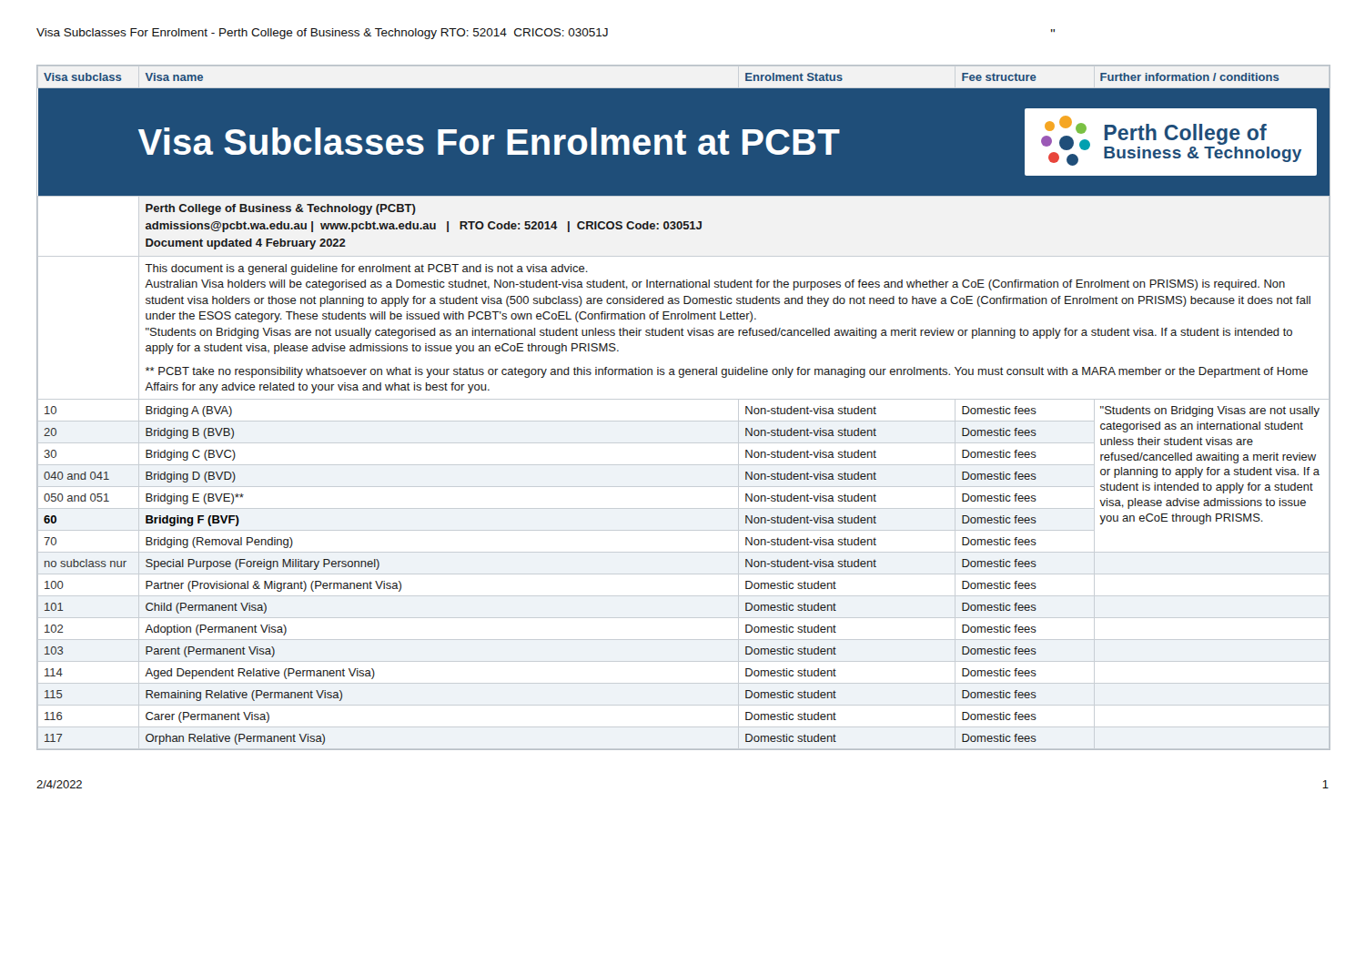Visa Subclasses For Enrolment - Perth College of Business & Technology RTO: 52014 CRICOS: 03051J
"
| Visa Subclasses For Enrolment at PCBT Perth College of Business & Technology |
| | Perth College of Business & Technology (PCBT) admissions@pcbt.wa.edu.au / www.pcbt.wa.edu.au / RTO Code: 52014 / CRICOS Code: 03051J Document updated 4 February 2022 |
| | This document is a general guideline for enrolment at PCBT and is not a visa advice. Australian Visa holders will be categorised as a Domestic studnet, Non-student-visa student, or International student for the purposes of fees and whether a CoE (Confirmation of Enrolment on PRISMS) is required. Non student visa holders or those not planning to apply for a student visa (500 subclass) are considered as Domestic students and they do not need to have a CoE (Confirmation of Enrolment on PRISMS) because it does not fall under the ESOS category. These students will be issued with PCBT's own eCoEL (Confirmation of Enrolment Letter). "Students on Bridging Visas are not usually categorised as an international student unless their student visas are refused/cancelled awaiting a merit review or planning to apply for a student visa. If a student is intended to apply for a student visa, please advise admissions to issue you an eCoE through PRISMS. ** PCBT take no responsibility whatsoever on what is your status or category and this information is a general guideline only for managing our enrolments. You must consult with a MARA member or the Department of Home Affairs for any advice related to your visa and what is best for you. |
| Visa subclass | Visa name | Enrolment Status | Fee structure | Further information / conditions |
| 10 | Bridging A (BVA) | Non-student-visa student | Domestic fees | "Students on Bridging Visas are not usally categorised as an international student unless their student visas are refused/cancelled awaiting a merit review or planning to apply for a student visa. If a student is intended to apply for a student visa, please advise admissions to issue you an eCoE through PRISMS. |
| 20 | Bridging B (BVB) | Non-student-visa student | Domestic fees |
| 30 | Bridging C (BVC) | Non-student-visa student | Domestic fees |
| 040 and 041 | Bridging D (BVD) | Non-student-visa student | Domestic fees |
| 050 and 051 | Bridging E (BVE)** | Non-student-visa student | Domestic fees |
| 60 | Bridging F (BVF) | Non-student-visa student | Domestic fees |
| 70 | Bridging (Removal Pending) | Non-student-visa student | Domestic fees |
| no subclass nur | Special Purpose (Foreign Military Personnel) | Non-student-visa student | Domestic fees | |
| 100 | Partner (Provisional & Migrant) (Permanent Visa) | Domestic student | Domestic fees | |
| 101 | Child (Permanent Visa) | Domestic student | Domestic fees | |
| 102 | Adoption (Permanent Visa) | Domestic student | Domestic fees | |
| 103 | Parent (Permanent Visa) | Domestic student | Domestic fees | |
| 114 | Aged Dependent Relative (Permanent Visa) | Domestic student | Domestic fees | |
| 115 | Remaining Relative (Permanent Visa) | Domestic student | Domestic fees | |
| 116 | Carer (Permanent Visa) | Domestic student | Domestic fees | |
| 117 | Orphan Relative (Permanent Visa) | Domestic student | Domestic fees | |
2/4/2022
1